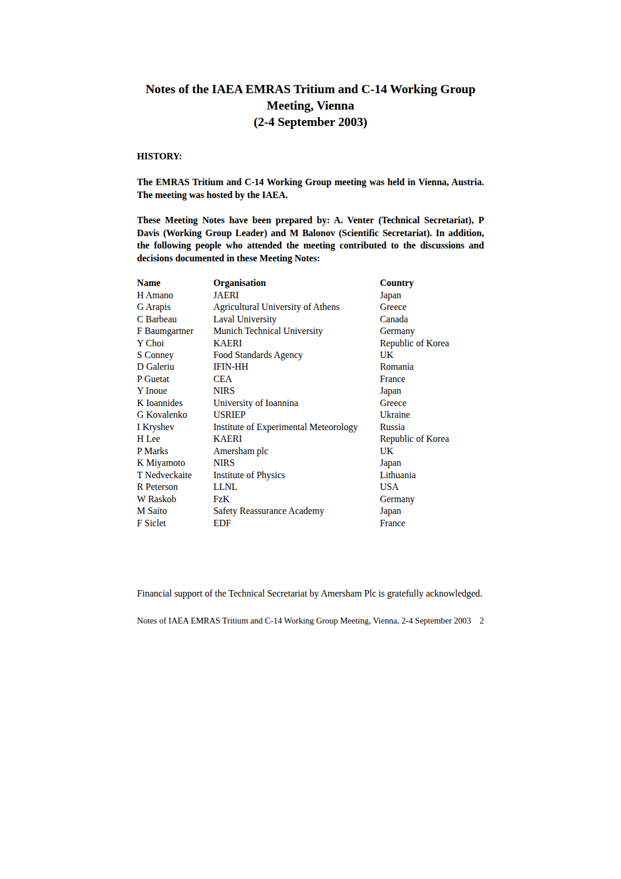Notes of the IAEA EMRAS Tritium and C-14 Working Group
Meeting, Vienna
(2-4 September 2003)
HISTORY:
The EMRAS Tritium and C-14 Working Group meeting was held in Vienna, Austria. The meeting was hosted by the IAEA.
These Meeting Notes have been prepared by: A. Venter (Technical Secretariat), P Davis (Working Group Leader) and M Balonov (Scientific Secretariat). In addition, the following people who attended the meeting contributed to the discussions and decisions documented in these Meeting Notes:
| Name | Organisation | Country |
| --- | --- | --- |
| H Amano | JAERI | Japan |
| G Arapis | Agricultural University of Athens | Greece |
| C Barbeau | Laval University | Canada |
| F Baumgartner | Munich Technical University | Germany |
| Y Choi | KAERI | Republic of Korea |
| S Conney | Food Standards Agency | UK |
| D Galeriu | IFIN-HH | Romania |
| P Guetat | CEA | France |
| Y Inoue | NIRS | Japan |
| K Ioannides | University of Ioannina | Greece |
| G Kovalenko | USRIEP | Ukraine |
| I Kryshev | Institute of Experimental Meteorology | Russia |
| H Lee | KAERI | Republic of Korea |
| P Marks | Amersham plc | UK |
| K Miyamoto | NIRS | Japan |
| T Nedveckaite | Institute of Physics | Lithuania |
| R Peterson | LLNL | USA |
| W Raskob | FzK | Germany |
| M Saito | Safety Reassurance Academy | Japan |
| F Siclet | EDF | France |
Financial support of the Technical Secretariat by Amersham Plc is gratefully acknowledged.
Notes of IAEA EMRAS Tritium and C-14 Working Group Meeting, Vienna, 2-4 September 2003 2